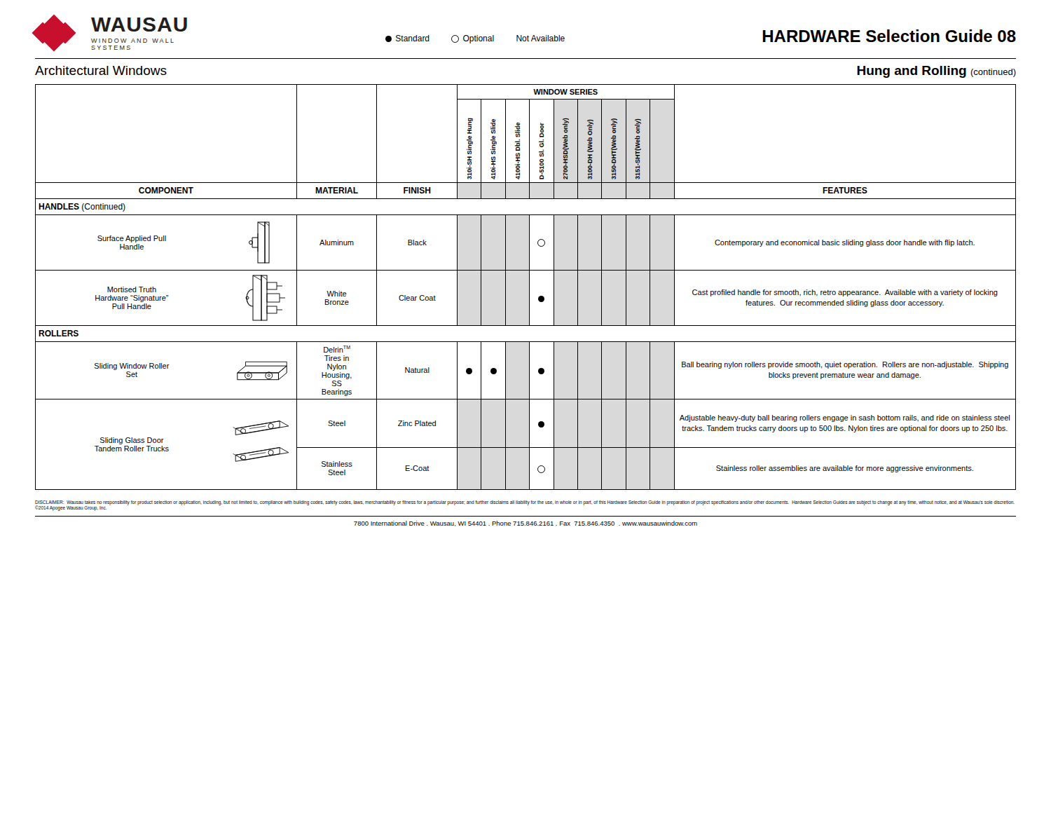WAUSAU
WINDOW AND WALL
SYSTEMS
Standard Optional Not Available
HARDWARE Selection Guide 08
Architectural Windows
Hung and Rolling (continued)
| | | | WINDOW SERIES | |
| --- | --- | --- | --- | --- |
| 310i-SH Single Hung | 410i-HS Single Slide | 4100i-HS Dbl. Slide | D-5100 Sl. Gl. Door | 2700-HSD(Web only) | 3100-DH (Web Only) | 3150-DHT(Web only) | 3151-SHT(Web only) | |
| COMPONENT | MATERIAL | FINISH | | | | | | | | | | FEATURES |
| HANDLES (Continued) |
| Surface Applied Pull Handle | Aluminum | Black | | | | | | | | | | Contemporary and economical basic sliding glass door handle with flip latch. |
| Mortised Truth Hardware “Signature” Pull Handle | White Bronze | Clear Coat | | | | | | | | | | Cast profiled handle for smooth, rich, retro appearance. Available with a variety of locking features. Our recommended sliding glass door accessory. |
| ROLLERS |
| Sliding Window Roller Set | Delrin TM Tires in Nylon Housing, SS Bearings | Natural | | | | | | | | | | Ball bearing nylon rollers provide smooth, quiet operation. Rollers are non-adjustable. Shipping blocks prevent premature wear and damage. |
| Sliding Glass Door Tandem Roller Trucks | Steel | Zinc Plated | | | | | | | | | | Adjustable heavy-duty ball bearing rollers engage in sash bottom rails, and ride on stainless steel tracks. Tandem trucks carry doors up to 500 lbs. Nylon tires are optional for doors up to 250 lbs. |
| Stainless Steel | E-Coat | | | | | | | | | | Stainless roller assemblies are available for more aggressive environments. |
DISCLAIMER: Wausau takes no responsibility for product selection or application, including, but not limited to, compliance with building codes, safety codes, laws, merchantability or fitness for a particular purpose; and further disclaims all liability for the use, in whole or in part, of this Hardware Selection Guide in preparation of project specifications and/or other documents. Hardware Selection Guides are subject to change at any time, without notice, and at Wausau’s sole discretion. ©2014 Apogee Wausau Group, Inc.
7800 International Drive . Wausau, WI 54401 . Phone 715.846.2161 . Fax 715.846.4350 . www.wausauwindow.com